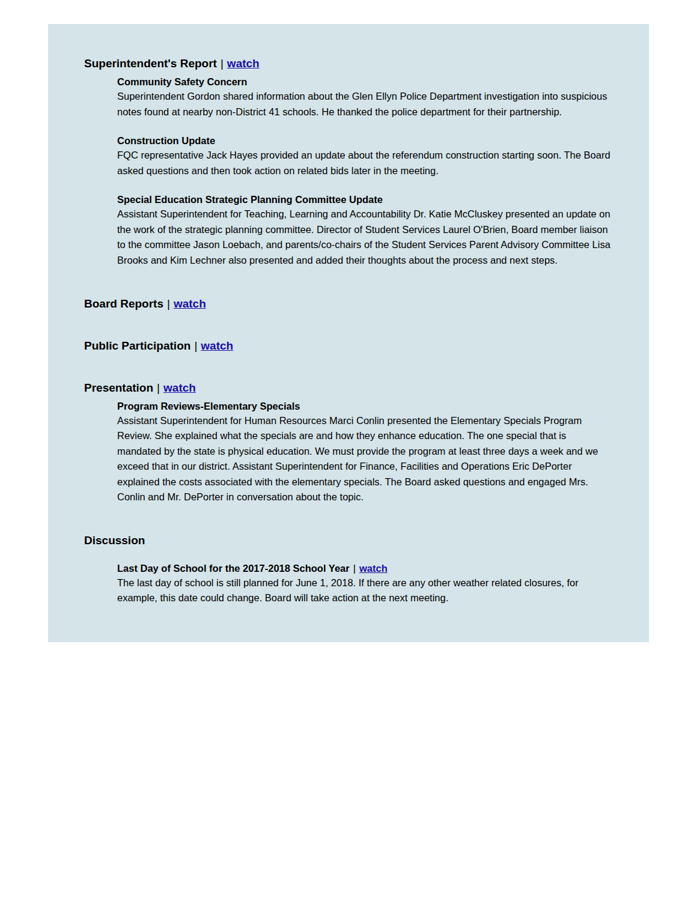Superintendent's Report|watch
Community Safety Concern
Superintendent Gordon shared information about the Glen Ellyn Police Department investigation into suspicious notes found at nearby non-District 41 schools. He thanked the police department for their partnership.
Construction Update
FQC representative Jack Hayes provided an update about the referendum construction starting soon. The Board asked questions and then took action on related bids later in the meeting.
Special Education Strategic Planning Committee Update
Assistant Superintendent for Teaching, Learning and Accountability Dr. Katie McCluskey presented an update on the work of the strategic planning committee. Director of Student Services Laurel O'Brien, Board member liaison to the committee Jason Loebach, and parents/co-chairs of the Student Services Parent Advisory Committee Lisa Brooks and Kim Lechner also presented and added their thoughts about the process and next steps.
Board Reports|watch
Public Participation|watch
Presentation|watch
Program Reviews-Elementary Specials
Assistant Superintendent for Human Resources Marci Conlin presented the Elementary Specials Program Review. She explained what the specials are and how they enhance education. The one special that is mandated by the state is physical education. We must provide the program at least three days a week and we exceed that in our district. Assistant Superintendent for Finance, Facilities and Operations Eric DePorter explained the costs associated with the elementary specials. The Board asked questions and engaged Mrs. Conlin and Mr. DePorter in conversation about the topic.
Discussion
Last Day of School for the 2017-2018 School Year|watch
The last day of school is still planned for June 1, 2018. If there are any other weather related closures, for example, this date could change. Board will take action at the next meeting.